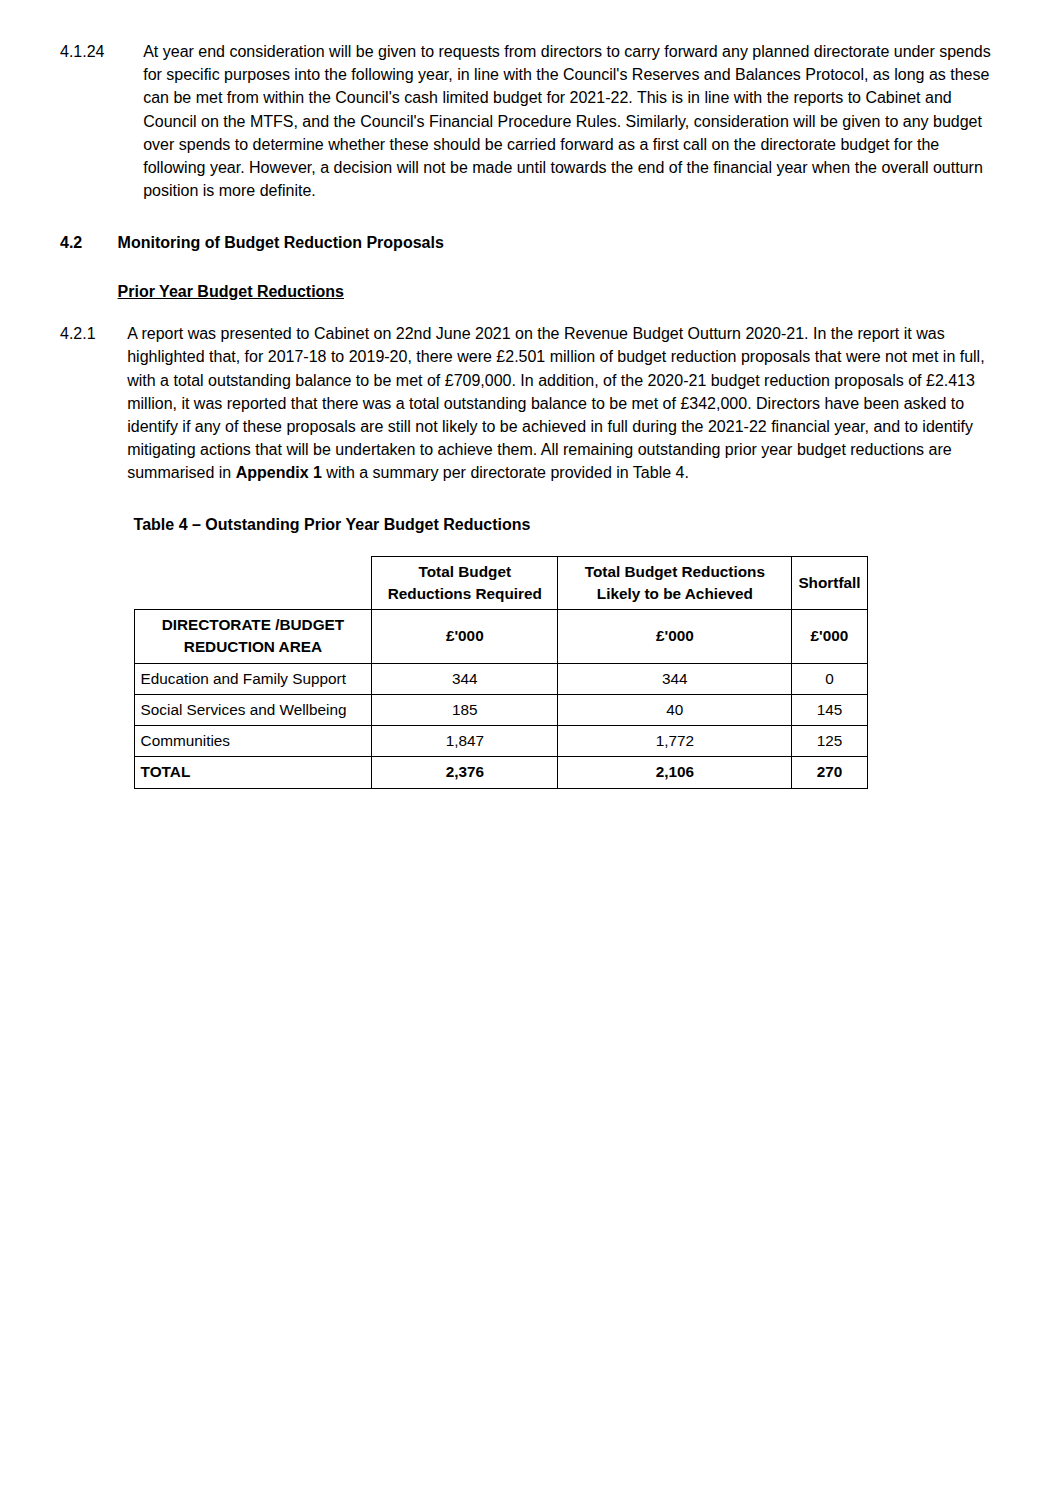4.1.24
At year end consideration will be given to requests from directors to carry forward any planned directorate under spends for specific purposes into the following year, in line with the Council's Reserves and Balances Protocol, as long as these can be met from within the Council's cash limited budget for 2021-22. This is in line with the reports to Cabinet and Council on the MTFS, and the Council's Financial Procedure Rules. Similarly, consideration will be given to any budget over spends to determine whether these should be carried forward as a first call on the directorate budget for the following year. However, a decision will not be made until towards the end of the financial year when the overall outturn position is more definite.
4.2 Monitoring of Budget Reduction Proposals
Prior Year Budget Reductions
4.2.1
A report was presented to Cabinet on 22nd June 2021 on the Revenue Budget Outturn 2020-21. In the report it was highlighted that, for 2017-18 to 2019-20, there were £2.501 million of budget reduction proposals that were not met in full, with a total outstanding balance to be met of £709,000. In addition, of the 2020-21 budget reduction proposals of £2.413 million, it was reported that there was a total outstanding balance to be met of £342,000. Directors have been asked to identify if any of these proposals are still not likely to be achieved in full during the 2021-22 financial year, and to identify mitigating actions that will be undertaken to achieve them. All remaining outstanding prior year budget reductions are summarised in Appendix 1 with a summary per directorate provided in Table 4.
Table 4 – Outstanding Prior Year Budget Reductions
| | Total Budget Reductions Required | Total Budget Reductions Likely to be Achieved | Shortfall |
| --- | --- | --- | --- |
| DIRECTORATE /BUDGET REDUCTION AREA | £'000 | £'000 | £'000 |
| Education and Family Support | 344 | 344 | 0 |
| Social Services and Wellbeing | 185 | 40 | 145 |
| Communities | 1,847 | 1,772 | 125 |
| TOTAL | 2,376 | 2,106 | 270 |